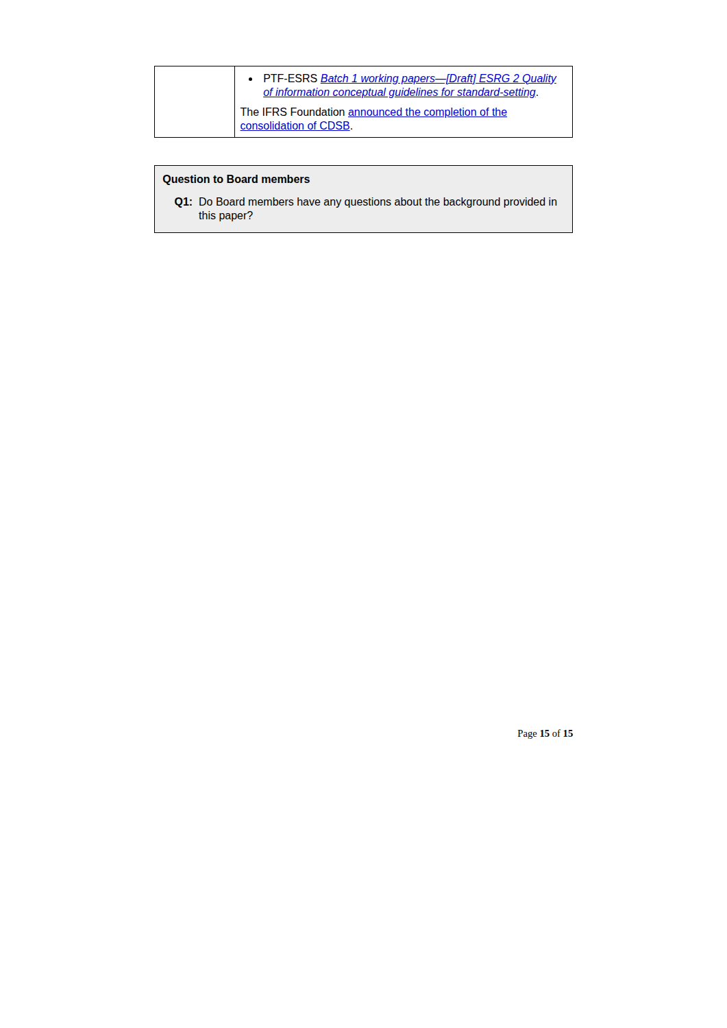| | PTF-ESRS Batch 1 working papers—[Draft] ESRG 2 Quality of information conceptual guidelines for standard-setting . The IFRS Foundation announced the completion of the consolidation of CDSB . |
Question to Board members
Q1:
Do Board members have any questions about the background provided in this paper?
Page 15 of 15